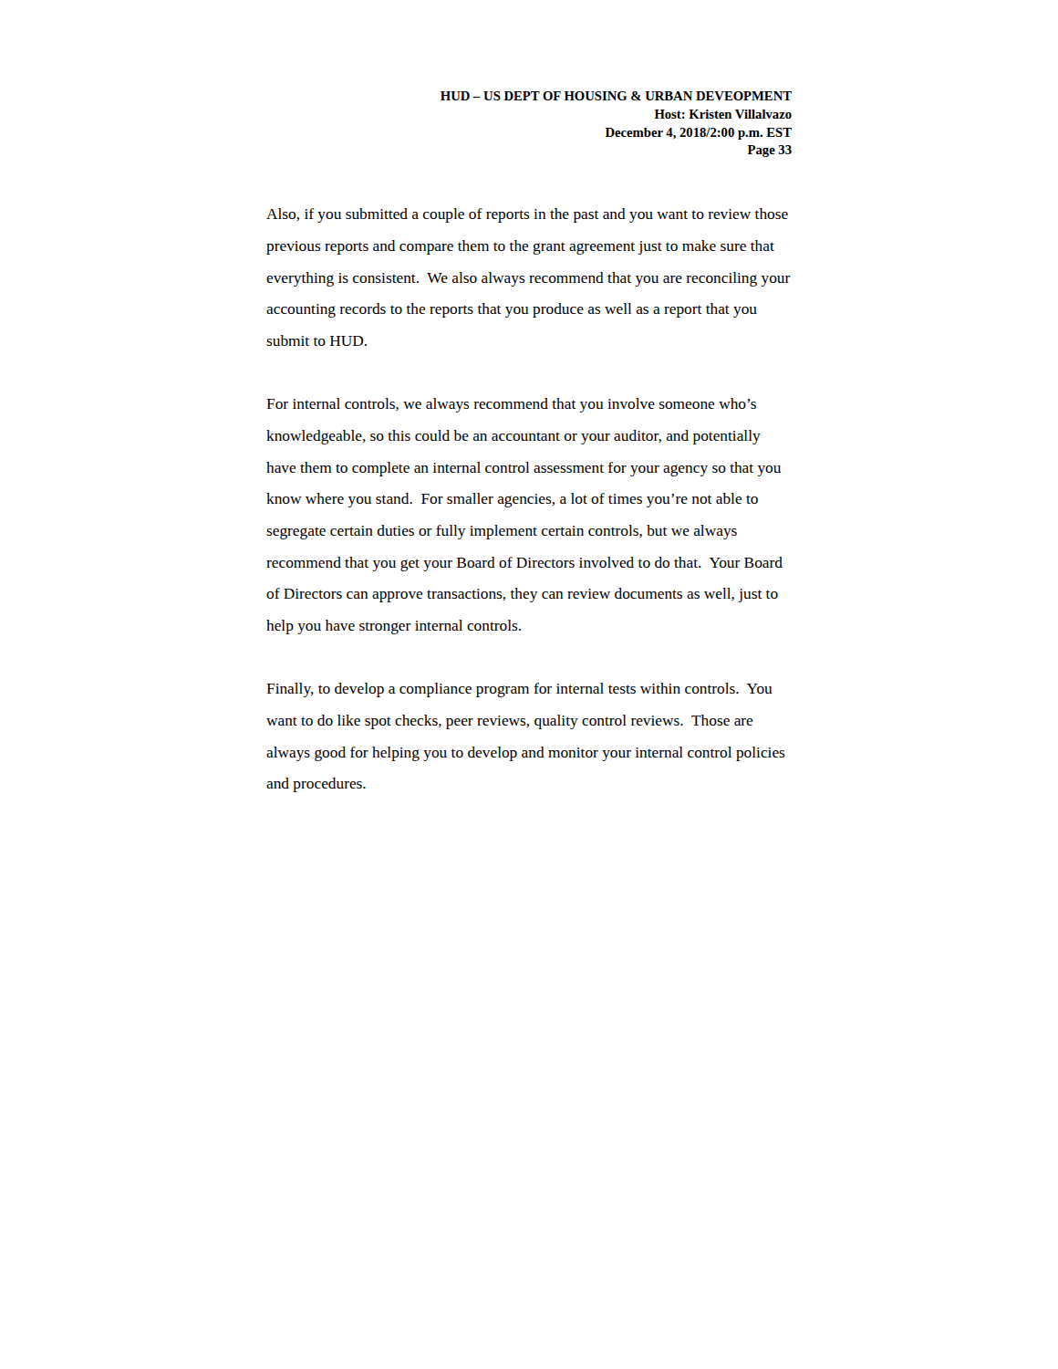HUD – US DEPT OF HOUSING & URBAN DEVEOPMENT
Host: Kristen Villalvazo
December 4, 2018/2:00 p.m. EST
Page 33
Also, if you submitted a couple of reports in the past and you want to review those previous reports and compare them to the grant agreement just to make sure that everything is consistent. We also always recommend that you are reconciling your accounting records to the reports that you produce as well as a report that you submit to HUD.
For internal controls, we always recommend that you involve someone who’s knowledgeable, so this could be an accountant or your auditor, and potentially have them to complete an internal control assessment for your agency so that you know where you stand. For smaller agencies, a lot of times you’re not able to segregate certain duties or fully implement certain controls, but we always recommend that you get your Board of Directors involved to do that. Your Board of Directors can approve transactions, they can review documents as well, just to help you have stronger internal controls.
Finally, to develop a compliance program for internal tests within controls. You want to do like spot checks, peer reviews, quality control reviews. Those are always good for helping you to develop and monitor your internal control policies and procedures.